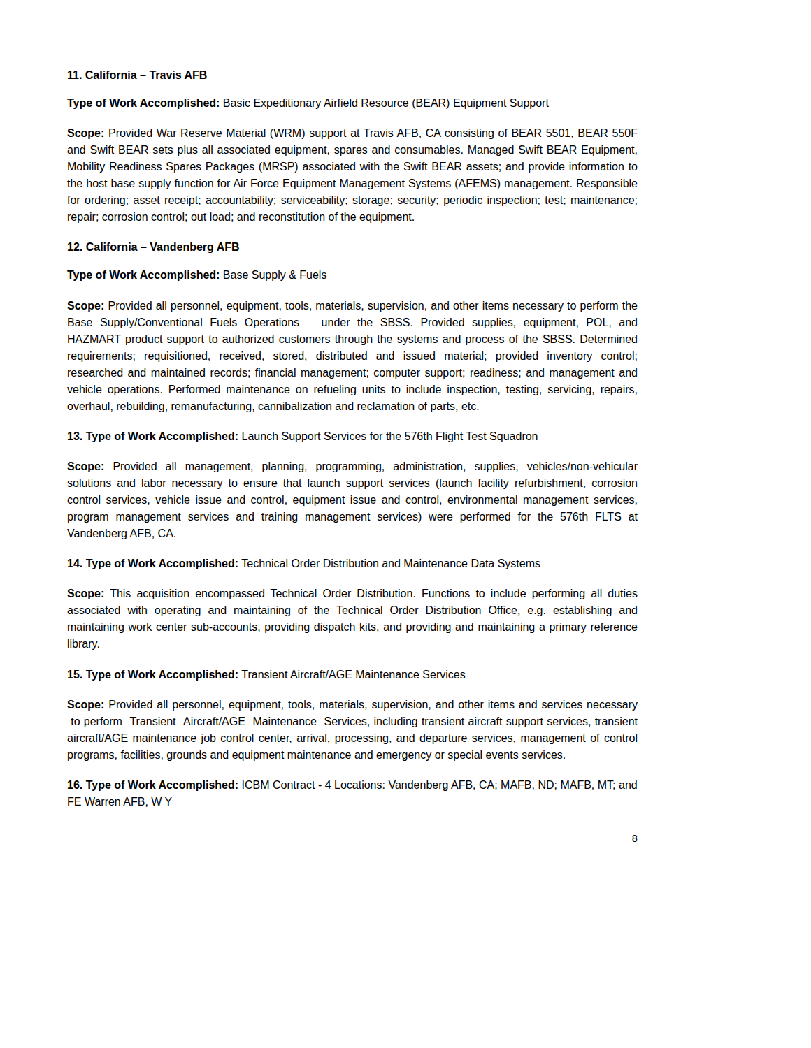11. California – Travis AFB
Type of Work Accomplished: Basic Expeditionary Airfield Resource (BEAR) Equipment Support
Scope: Provided War Reserve Material (WRM) support at Travis AFB, CA consisting of BEAR 5501, BEAR 550F and Swift BEAR sets plus all associated equipment, spares and consumables. Managed Swift BEAR Equipment, Mobility Readiness Spares Packages (MRSP) associated with the Swift BEAR assets; and provide information to the host base supply function for Air Force Equipment Management Systems (AFEMS) management. Responsible for ordering; asset receipt; accountability; serviceability; storage; security; periodic inspection; test; maintenance; repair; corrosion control; out load; and reconstitution of the equipment.
12. California – Vandenberg AFB
Type of Work Accomplished: Base Supply & Fuels
Scope: Provided all personnel, equipment, tools, materials, supervision, and other items necessary to perform the Base Supply/Conventional Fuels Operations under the SBSS. Provided supplies, equipment, POL, and HAZMART product support to authorized customers through the systems and process of the SBSS. Determined requirements; requisitioned, received, stored, distributed and issued material; provided inventory control; researched and maintained records; financial management; computer support; readiness; and management and vehicle operations. Performed maintenance on refueling units to include inspection, testing, servicing, repairs, overhaul, rebuilding, remanufacturing, cannibalization and reclamation of parts, etc.
13. Type of Work Accomplished: Launch Support Services for the 576th Flight Test Squadron
Scope: Provided all management, planning, programming, administration, supplies, vehicles/non-vehicular solutions and labor necessary to ensure that launch support services (launch facility refurbishment, corrosion control services, vehicle issue and control, equipment issue and control, environmental management services, program management services and training management services) were performed for the 576th FLTS at Vandenberg AFB, CA.
14. Type of Work Accomplished: Technical Order Distribution and Maintenance Data Systems
Scope: This acquisition encompassed Technical Order Distribution. Functions to include performing all duties associated with operating and maintaining of the Technical Order Distribution Office, e.g. establishing and maintaining work center sub-accounts, providing dispatch kits, and providing and maintaining a primary reference library.
15. Type of Work Accomplished: Transient Aircraft/AGE Maintenance Services
Scope: Provided all personnel, equipment, tools, materials, supervision, and other items and services necessary to perform Transient Aircraft/AGE Maintenance Services, including transient aircraft support services, transient aircraft/AGE maintenance job control center, arrival, processing, and departure services, management of control programs, facilities, grounds and equipment maintenance and emergency or special events services.
16. Type of Work Accomplished: ICBM Contract - 4 Locations: Vandenberg AFB, CA; MAFB, ND; MAFB, MT; and FE Warren AFB, W Y
8